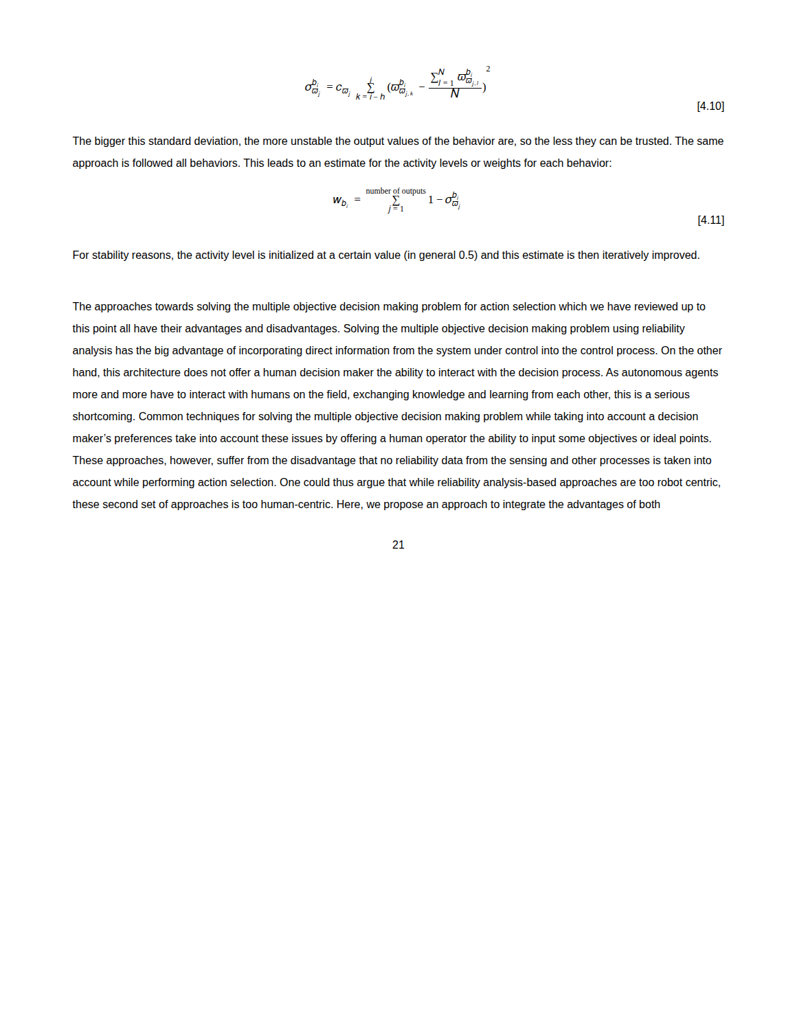σ ϖj bi = c ϖj ∑ k=i−h i ( ϖ ϖj,k bi − ∑ l=1 N ϖ ϖj,l bi N ) 2
[4.10]
The bigger this standard deviation, the more unstable the output values of the behavior are, so the less they can be trusted. The same approach is followed all behaviors. This leads to an estimate for the activity levels or weights for each behavior:
w bi = ∑ j=1 number of outputs 1 − σ ϖj bi
[4.11]
For stability reasons, the activity level is initialized at a certain value (in general 0.5) and this estimate is then iteratively improved.
The approaches towards solving the multiple objective decision making problem for action selection which we have reviewed up to this point all have their advantages and disadvantages. Solving the multiple objective decision making problem using reliability analysis has the big advantage of incorporating direct information from the system under control into the control process. On the other hand, this architecture does not offer a human decision maker the ability to interact with the decision process. As autonomous agents more and more have to interact with humans on the field, exchanging knowledge and learning from each other, this is a serious shortcoming. Common techniques for solving the multiple objective decision making problem while taking into account a decision maker’s preferences take into account these issues by offering a human operator the ability to input some objectives or ideal points. These approaches, however, suffer from the disadvantage that no reliability data from the sensing and other processes is taken into account while performing action selection. One could thus argue that while reliability analysis-based approaches are too robot centric, these second set of approaches is too human-centric. Here, we propose an approach to integrate the advantages of both
21